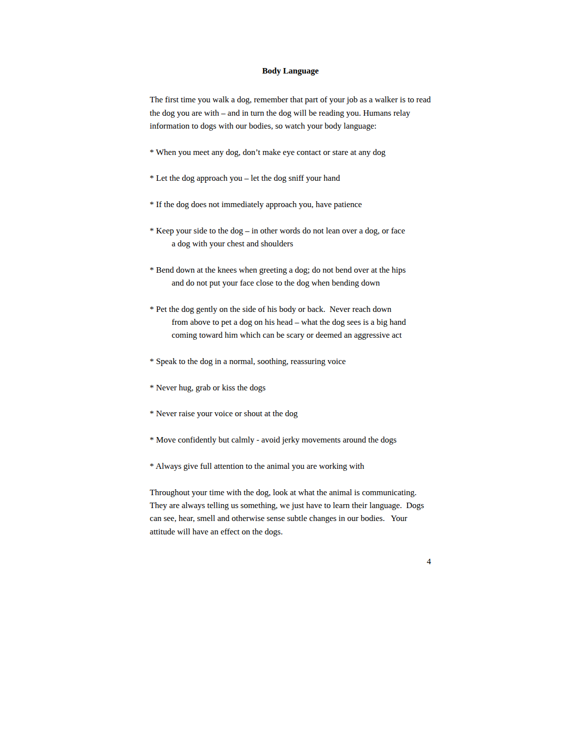Body Language
The first time you walk a dog, remember that part of your job as a walker is to read the dog you are with – and in turn the dog will be reading you. Humans relay information to dogs with our bodies, so watch your body language:
* When you meet any dog, don’t make eye contact or stare at any dog
* Let the dog approach you – let the dog sniff your hand
* If the dog does not immediately approach you, have patience
* Keep your side to the dog – in other words do not lean over a dog, or facea dog with your chest and shoulders
* Bend down at the knees when greeting a dog; do not bend over at the hipsand do not put your face close to the dog when bending down
* Pet the dog gently on the side of his body or back. Never reach downfrom above to pet a dog on his head – what the dog sees is a big hand
coming toward him which can be scary or deemed an aggressive act
* Speak to the dog in a normal, soothing, reassuring voice
* Never hug, grab or kiss the dogs
* Never raise your voice or shout at the dog
* Move confidently but calmly - avoid jerky movements around the dogs
* Always give full attention to the animal you are working with
Throughout your time with the dog, look at what the animal is communicating. They are always telling us something, we just have to learn their language. Dogs can see, hear, smell and otherwise sense subtle changes in our bodies. Your attitude will have an effect on the dogs.
4